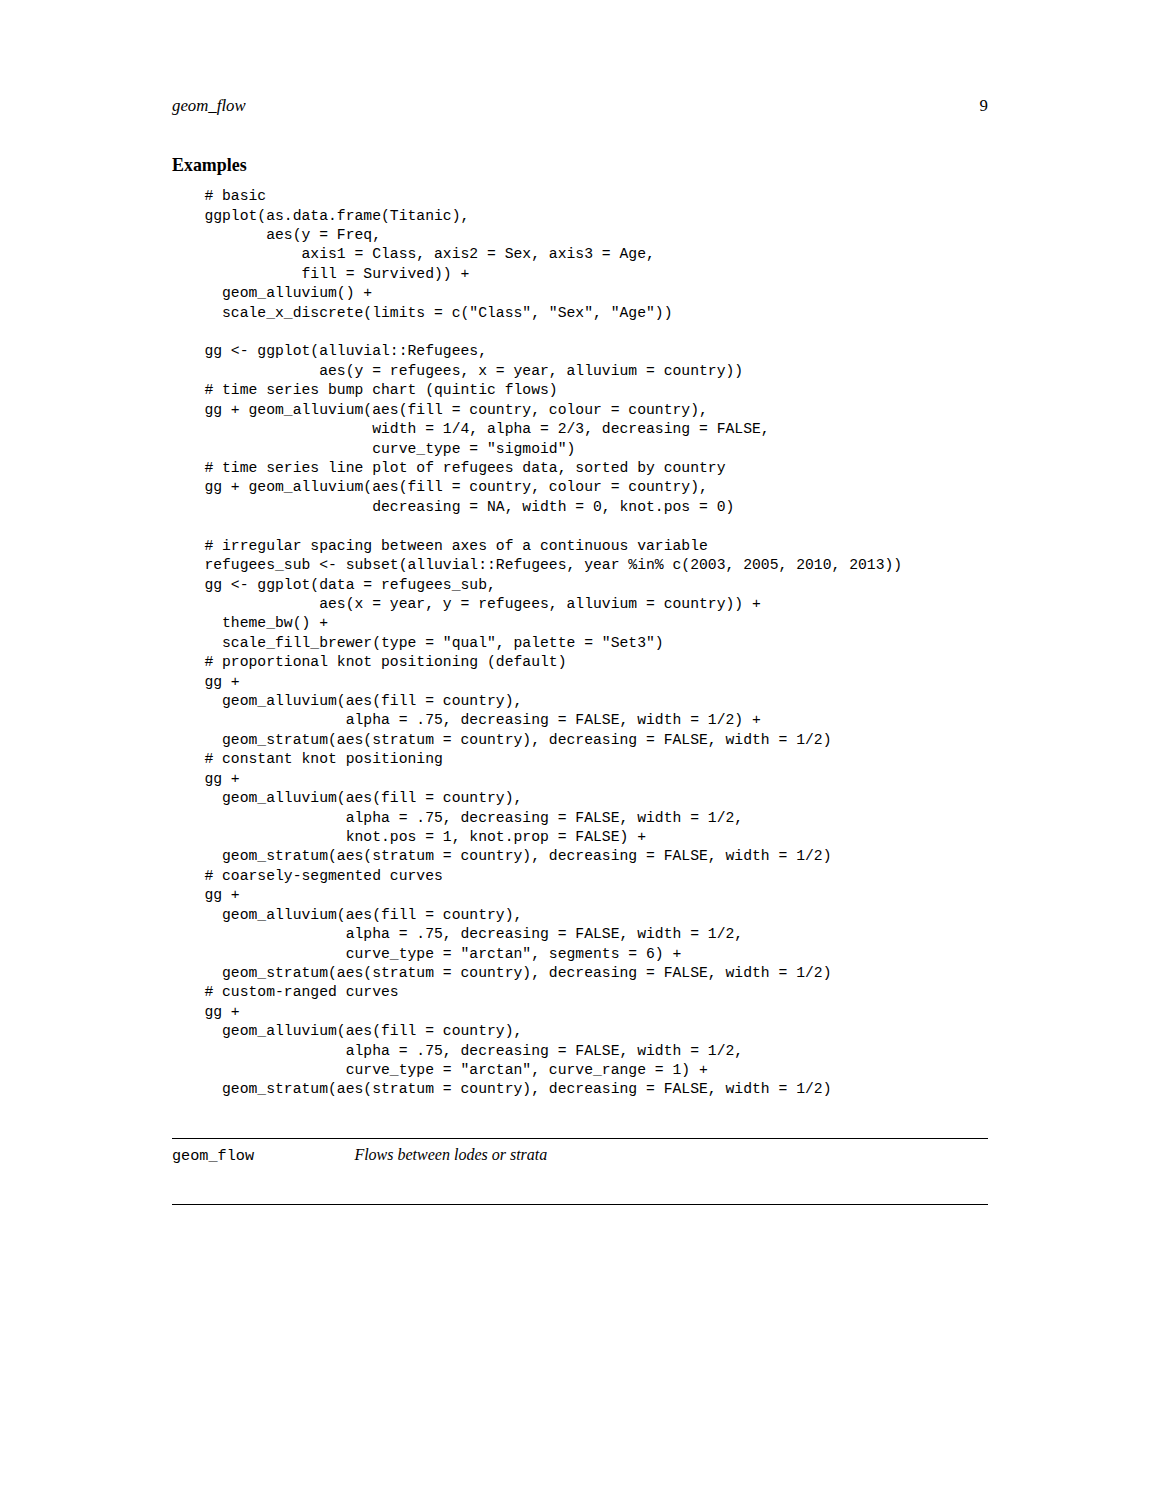geom_flow 9
Examples
# basic
ggplot(as.data.frame(Titanic),
       aes(y = Freq,
           axis1 = Class, axis2 = Sex, axis3 = Age,
           fill = Survived)) +
  geom_alluvium() +
  scale_x_discrete(limits = c("Class", "Sex", "Age"))

gg <- ggplot(alluvial::Refugees,
             aes(y = refugees, x = year, alluvium = country))
# time series bump chart (quintic flows)
gg + geom_alluvium(aes(fill = country, colour = country),
                   width = 1/4, alpha = 2/3, decreasing = FALSE,
                   curve_type = "sigmoid")
# time series line plot of refugees data, sorted by country
gg + geom_alluvium(aes(fill = country, colour = country),
                   decreasing = NA, width = 0, knot.pos = 0)

# irregular spacing between axes of a continuous variable
refugees_sub <- subset(alluvial::Refugees, year %in% c(2003, 2005, 2010, 2013))
gg <- ggplot(data = refugees_sub,
             aes(x = year, y = refugees, alluvium = country)) +
  theme_bw() +
  scale_fill_brewer(type = "qual", palette = "Set3")
# proportional knot positioning (default)
gg +
  geom_alluvium(aes(fill = country),
                alpha = .75, decreasing = FALSE, width = 1/2) +
  geom_stratum(aes(stratum = country), decreasing = FALSE, width = 1/2)
# constant knot positioning
gg +
  geom_alluvium(aes(fill = country),
                alpha = .75, decreasing = FALSE, width = 1/2,
                knot.pos = 1, knot.prop = FALSE) +
  geom_stratum(aes(stratum = country), decreasing = FALSE, width = 1/2)
# coarsely-segmented curves
gg +
  geom_alluvium(aes(fill = country),
                alpha = .75, decreasing = FALSE, width = 1/2,
                curve_type = "arctan", segments = 6) +
  geom_stratum(aes(stratum = country), decreasing = FALSE, width = 1/2)
# custom-ranged curves
gg +
  geom_alluvium(aes(fill = country),
                alpha = .75, decreasing = FALSE, width = 1/2,
                curve_type = "arctan", curve_range = 1) +
  geom_stratum(aes(stratum = country), decreasing = FALSE, width = 1/2)
geom_flow Flows between lodes or strata